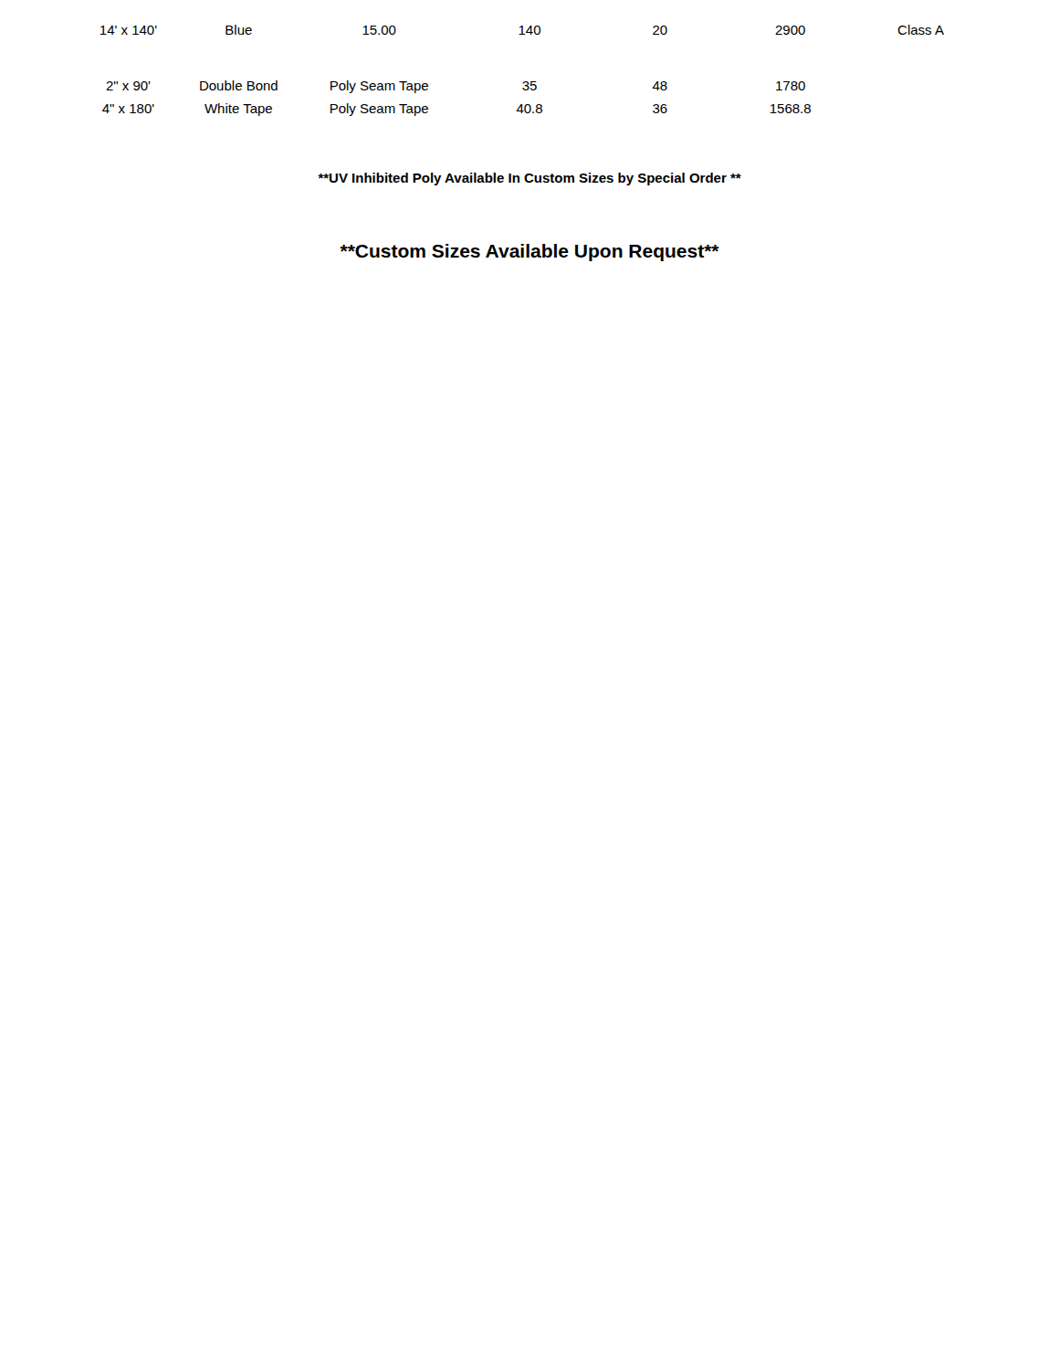| 14' x 140' | Blue | 15.00 | 140 | 20 | 2900 | Class A |
| 2" x 90' | Double Bond | Poly Seam Tape | 35 | 48 | 1780 | |
| 4" x 180' | White Tape | Poly Seam Tape | 40.8 | 36 | 1568.8 | |
**UV Inhibited Poly Available In Custom Sizes by Special Order **
**Custom Sizes Available Upon Request**